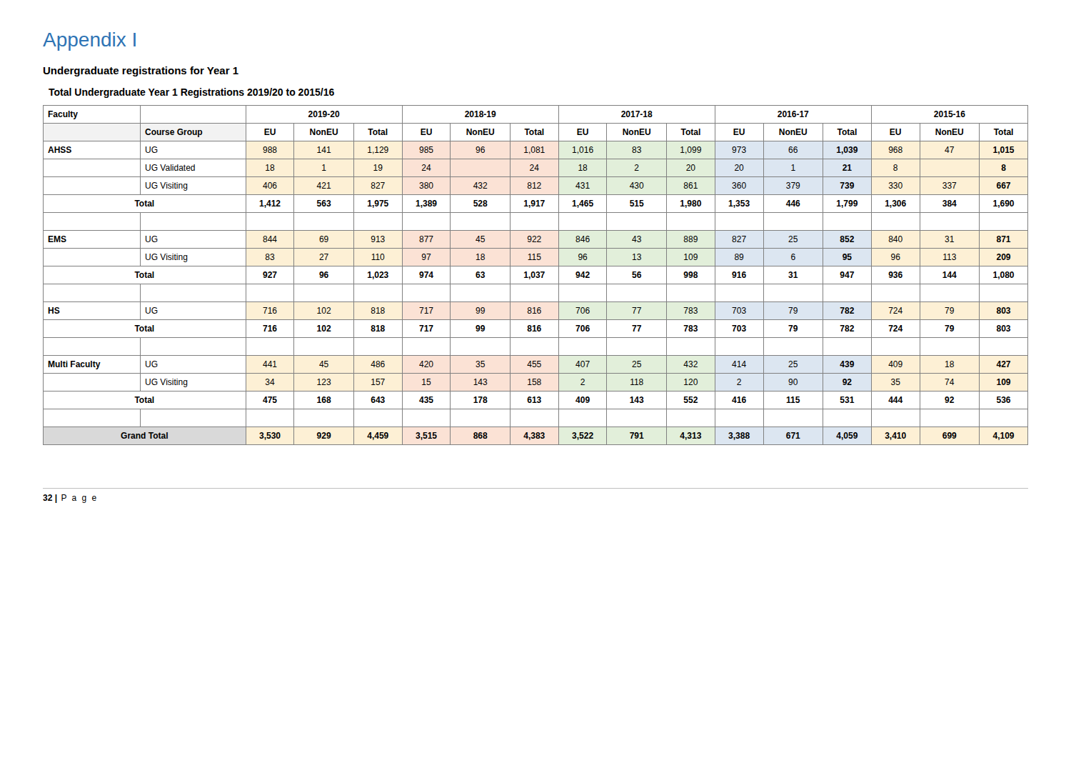Appendix I
Undergraduate registrations for Year 1
Total Undergraduate Year 1 Registrations 2019/20 to 2015/16
| Faculty | | 2019-20 | 2018-19 | 2017-18 | 2016-17 | 2015-16 |
| --- | --- | --- | --- | --- | --- | --- |
| | Course Group | EU | NonEU | Total | EU | NonEU | Total | EU | NonEU | Total | EU | NonEU | Total | EU | NonEU | Total |
| AHSS | UG | 988 | 141 | 1,129 | 985 | 96 | 1,081 | 1,016 | 83 | 1,099 | 973 | 66 | 1,039 | 968 | 47 | 1,015 |
| | UG Validated | 18 | 1 | 19 | 24 | | 24 | 18 | 2 | 20 | 20 | 1 | 21 | 8 | | 8 |
| | UG Visiting | 406 | 421 | 827 | 380 | 432 | 812 | 431 | 430 | 861 | 360 | 379 | 739 | 330 | 337 | 667 |
| Total | 1,412 | 563 | 1,975 | 1,389 | 528 | 1,917 | 1,465 | 515 | 1,980 | 1,353 | 446 | 1,799 | 1,306 | 384 | 1,690 |
| EMS | UG | 844 | 69 | 913 | 877 | 45 | 922 | 846 | 43 | 889 | 827 | 25 | 852 | 840 | 31 | 871 |
| | UG Visiting | 83 | 27 | 110 | 97 | 18 | 115 | 96 | 13 | 109 | 89 | 6 | 95 | 96 | 113 | 209 |
| Total | 927 | 96 | 1,023 | 974 | 63 | 1,037 | 942 | 56 | 998 | 916 | 31 | 947 | 936 | 144 | 1,080 |
| HS | UG | 716 | 102 | 818 | 717 | 99 | 816 | 706 | 77 | 783 | 703 | 79 | 782 | 724 | 79 | 803 |
| Total | 716 | 102 | 818 | 717 | 99 | 816 | 706 | 77 | 783 | 703 | 79 | 782 | 724 | 79 | 803 |
| Multi Faculty | UG | 441 | 45 | 486 | 420 | 35 | 455 | 407 | 25 | 432 | 414 | 25 | 439 | 409 | 18 | 427 |
| | UG Visiting | 34 | 123 | 157 | 15 | 143 | 158 | 2 | 118 | 120 | 2 | 90 | 92 | 35 | 74 | 109 |
| Total | 475 | 168 | 643 | 435 | 178 | 613 | 409 | 143 | 552 | 416 | 115 | 531 | 444 | 92 | 536 |
| Grand Total | 3,530 | 929 | 4,459 | 3,515 | 868 | 4,383 | 3,522 | 791 | 4,313 | 3,388 | 671 | 4,059 | 3,410 | 699 | 4,109 |
32 | P a g e